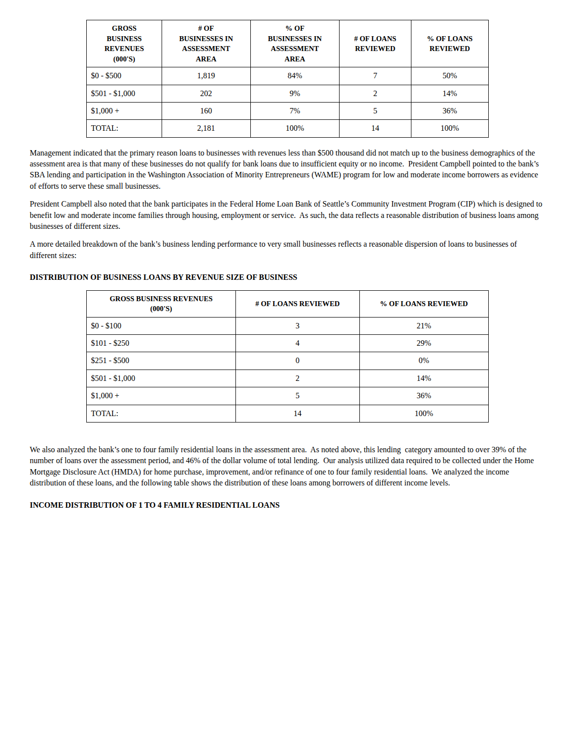| GROSS BUSINESS REVENUES (000'S) | # OF BUSINESSES IN ASSESSMENT AREA | % OF BUSINESSES IN ASSESSMENT AREA | # OF LOANS REVIEWED | % OF LOANS REVIEWED |
| --- | --- | --- | --- | --- |
| $0 - $500 | 1,819 | 84% | 7 | 50% |
| $501 - $1,000 | 202 | 9% | 2 | 14% |
| $1,000 + | 160 | 7% | 5 | 36% |
| TOTAL: | 2,181 | 100% | 14 | 100% |
Management indicated that the primary reason loans to businesses with revenues less than $500 thousand did not match up to the business demographics of the assessment area is that many of these businesses do not qualify for bank loans due to insufficient equity or no income. President Campbell pointed to the bank’s SBA lending and participation in the Washington Association of Minority Entrepreneurs (WAME) program for low and moderate income borrowers as evidence of efforts to serve these small businesses.
President Campbell also noted that the bank participates in the Federal Home Loan Bank of Seattle’s Community Investment Program (CIP) which is designed to benefit low and moderate income families through housing, employment or service. As such, the data reflects a reasonable distribution of business loans among businesses of different sizes.
A more detailed breakdown of the bank’s business lending performance to very small businesses reflects a reasonable dispersion of loans to businesses of different sizes:
DISTRIBUTION OF BUSINESS LOANS BY REVENUE SIZE OF BUSINESS
| GROSS BUSINESS REVENUES (000'S) | # OF LOANS REVIEWED | % OF LOANS REVIEWED |
| --- | --- | --- |
| $0 - $100 | 3 | 21% |
| $101 - $250 | 4 | 29% |
| $251 - $500 | 0 | 0% |
| $501 - $1,000 | 2 | 14% |
| $1,000 + | 5 | 36% |
| TOTAL: | 14 | 100% |
We also analyzed the bank’s one to four family residential loans in the assessment area. As noted above, this lending category amounted to over 39% of the number of loans over the assessment period, and 46% of the dollar volume of total lending. Our analysis utilized data required to be collected under the Home Mortgage Disclosure Act (HMDA) for home purchase, improvement, and/or refinance of one to four family residential loans. We analyzed the income distribution of these loans, and the following table shows the distribution of these loans among borrowers of different income levels.
INCOME DISTRIBUTION OF 1 TO 4 FAMILY RESIDENTIAL LOANS